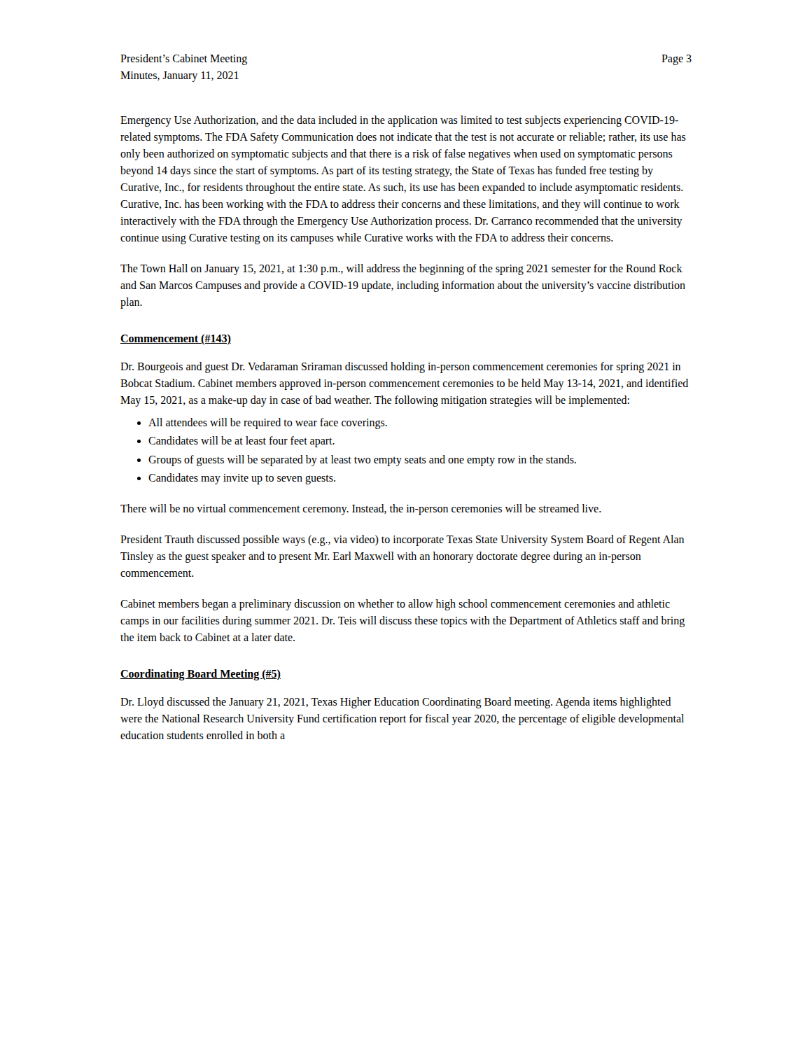President’s Cabinet Meeting
Page 3
Minutes, January 11, 2021
Emergency Use Authorization, and the data included in the application was limited to test subjects experiencing COVID-19-related symptoms. The FDA Safety Communication does not indicate that the test is not accurate or reliable; rather, its use has only been authorized on symptomatic subjects and that there is a risk of false negatives when used on symptomatic persons beyond 14 days since the start of symptoms. As part of its testing strategy, the State of Texas has funded free testing by Curative, Inc., for residents throughout the entire state. As such, its use has been expanded to include asymptomatic residents. Curative, Inc. has been working with the FDA to address their concerns and these limitations, and they will continue to work interactively with the FDA through the Emergency Use Authorization process. Dr. Carranco recommended that the university continue using Curative testing on its campuses while Curative works with the FDA to address their concerns.
The Town Hall on January 15, 2021, at 1:30 p.m., will address the beginning of the spring 2021 semester for the Round Rock and San Marcos Campuses and provide a COVID-19 update, including information about the university’s vaccine distribution plan.
Commencement (#143)
Dr. Bourgeois and guest Dr. Vedaraman Sriraman discussed holding in-person commencement ceremonies for spring 2021 in Bobcat Stadium. Cabinet members approved in-person commencement ceremonies to be held May 13-14, 2021, and identified May 15, 2021, as a make-up day in case of bad weather. The following mitigation strategies will be implemented:
All attendees will be required to wear face coverings.
Candidates will be at least four feet apart.
Groups of guests will be separated by at least two empty seats and one empty row in the stands.
Candidates may invite up to seven guests.
There will be no virtual commencement ceremony. Instead, the in-person ceremonies will be streamed live.
President Trauth discussed possible ways (e.g., via video) to incorporate Texas State University System Board of Regent Alan Tinsley as the guest speaker and to present Mr. Earl Maxwell with an honorary doctorate degree during an in-person commencement.
Cabinet members began a preliminary discussion on whether to allow high school commencement ceremonies and athletic camps in our facilities during summer 2021. Dr. Teis will discuss these topics with the Department of Athletics staff and bring the item back to Cabinet at a later date.
Coordinating Board Meeting (#5)
Dr. Lloyd discussed the January 21, 2021, Texas Higher Education Coordinating Board meeting. Agenda items highlighted were the National Research University Fund certification report for fiscal year 2020, the percentage of eligible developmental education students enrolled in both a